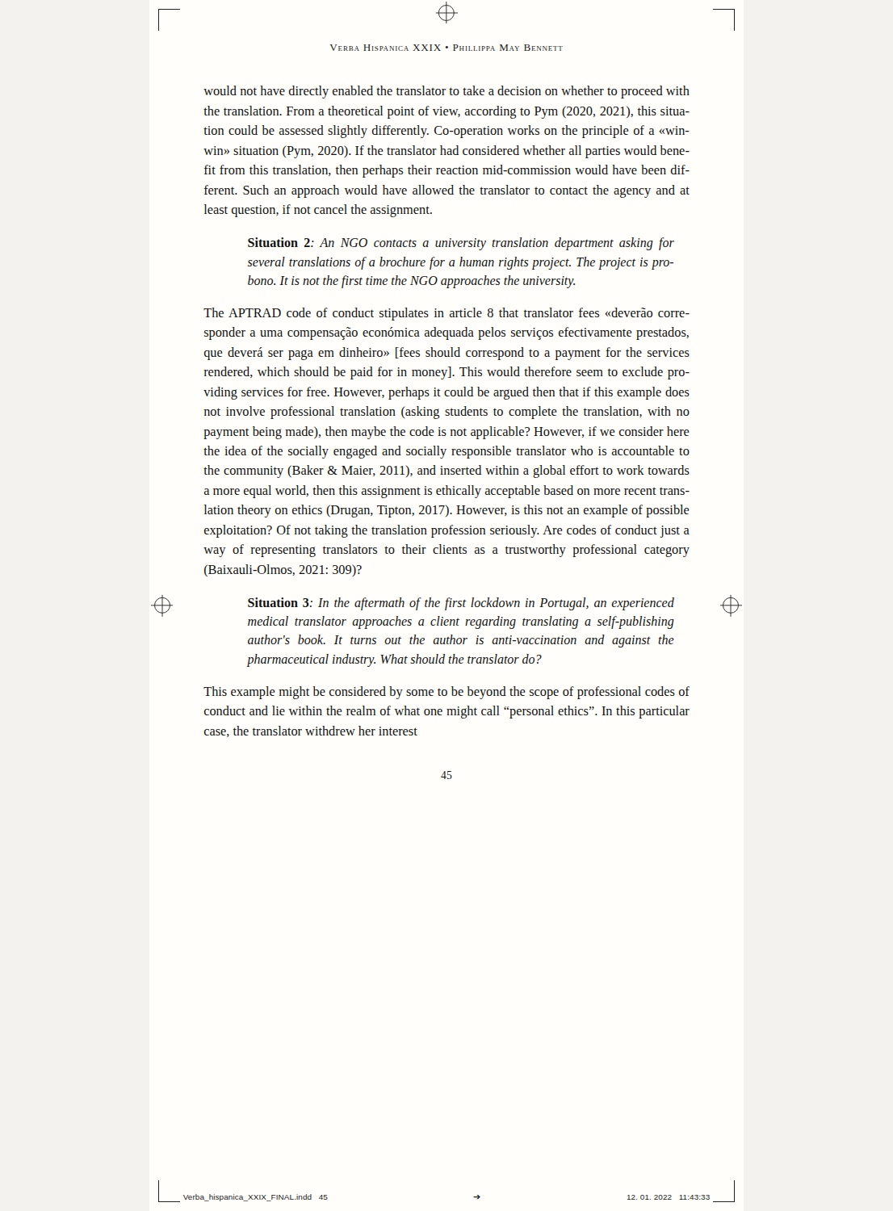Verba Hispanica XXIX • Phillippa May Bennett
would not have directly enabled the translator to take a decision on whether to proceed with the translation. From a theoretical point of view, according to Pym (2020, 2021), this situation could be assessed slightly differently. Co-operation works on the principle of a «win-win» situation (Pym, 2020). If the translator had considered whether all parties would benefit from this translation, then perhaps their reaction mid-commission would have been different. Such an approach would have allowed the translator to contact the agency and at least question, if not cancel the assignment.
Situation 2: An NGO contacts a university translation department asking for several translations of a brochure for a human rights project. The project is pro-bono. It is not the first time the NGO approaches the university.
The APTRAD code of conduct stipulates in article 8 that translator fees «deverão corresponder a uma compensação económica adequada pelos serviços efectivamente prestados, que deverá ser paga em dinheiro» [fees should correspond to a payment for the services rendered, which should be paid for in money]. This would therefore seem to exclude providing services for free. However, perhaps it could be argued then that if this example does not involve professional translation (asking students to complete the translation, with no payment being made), then maybe the code is not applicable? However, if we consider here the idea of the socially engaged and socially responsible translator who is accountable to the community (Baker & Maier, 2011), and inserted within a global effort to work towards a more equal world, then this assignment is ethically acceptable based on more recent translation theory on ethics (Drugan, Tipton, 2017). However, is this not an example of possible exploitation? Of not taking the translation profession seriously. Are codes of conduct just a way of representing translators to their clients as a trustworthy professional category (Baixauli-Olmos, 2021: 309)?
Situation 3: In the aftermath of the first lockdown in Portugal, an experienced medical translator approaches a client regarding translating a self-publishing author's book. It turns out the author is anti-vaccination and against the pharmaceutical industry. What should the translator do?
This example might be considered by some to be beyond the scope of professional codes of conduct and lie within the realm of what one might call “personal ethics”. In this particular case, the translator withdrew her interest
45
Verba_hispanica_XXIX_FINAL.indd 45 ➔ 12. 01. 2022 11:43:33